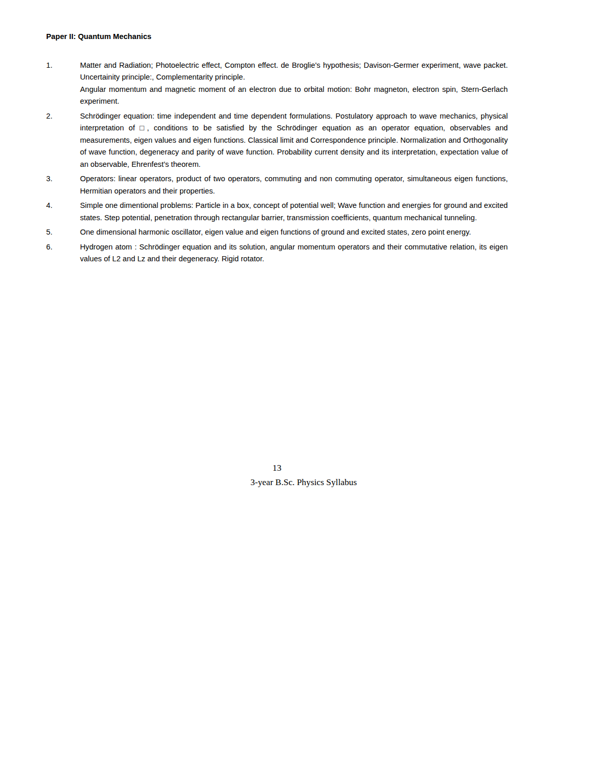Paper II: Quantum Mechanics
Matter and Radiation; Photoelectric effect, Compton effect. de Broglie's hypothesis; Davison-Germer experiment, wave packet. Uncertainity principle:, Complementarity principle.
Angular momentum and magnetic moment of an electron due to orbital motion: Bohr magneton, electron spin, Stern-Gerlach experiment.
Schrödinger equation: time independent and time dependent formulations. Postulatory approach to wave mechanics, physical interpretation of □, conditions to be satisfied by the Schrödinger equation as an operator equation, observables and measurements, eigen values and eigen functions. Classical limit and Correspondence principle. Normalization and Orthogonality of wave function, degeneracy and parity of wave function. Probability current density and its interpretation, expectation value of an observable, Ehrenfest’s theorem.
Operators: linear operators, product of two operators, commuting and non commuting operator, simultaneous eigen functions, Hermitian operators and their properties.
Simple one dimentional problems: Particle in a box, concept of potential well; Wave function and energies for ground and excited states. Step potential, penetration through rectangular barrier, transmission coefficients, quantum mechanical tunneling.
One dimensional harmonic oscillator, eigen value and eigen functions of ground and excited states, zero point energy.
Hydrogen atom : Schrödinger equation and its solution, angular momentum operators and their commutative relation, its eigen values of L2 and Lz and their degeneracy. Rigid rotator.
13 3-year B.Sc. Physics Syllabus